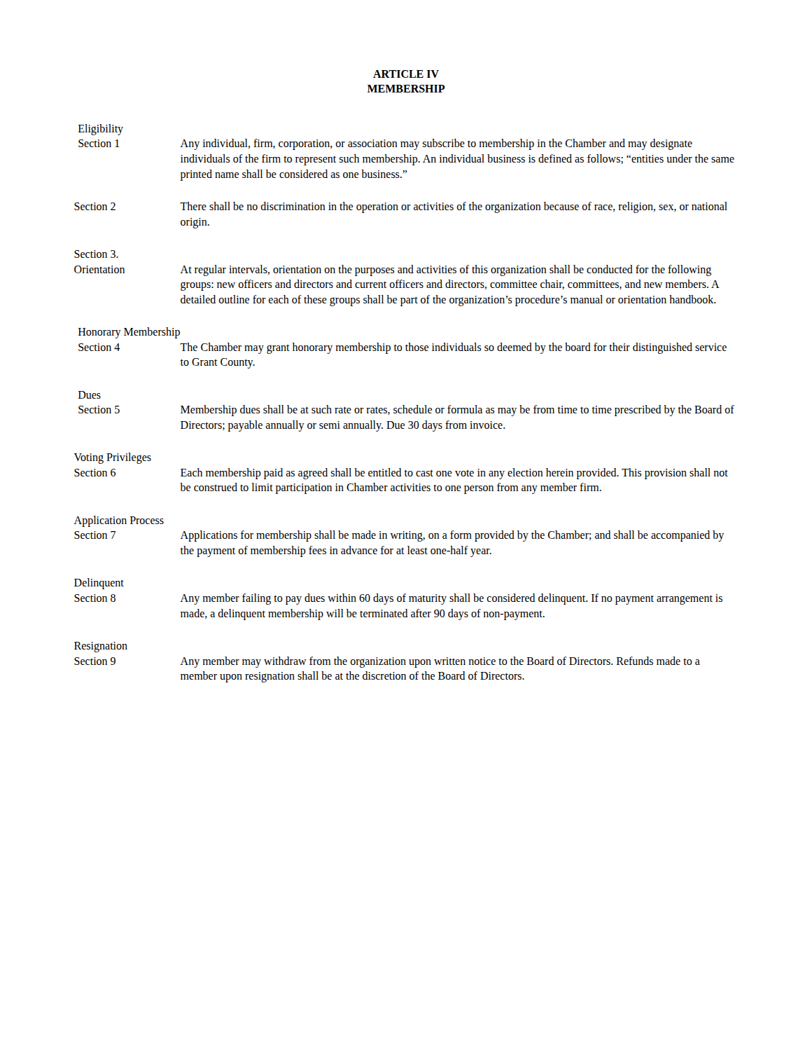ARTICLE IV MEMBERSHIP
Eligibility
Section 1
Any individual, firm, corporation, or association may subscribe to membership in the Chamber and may designate individuals of the firm to represent such membership. An individual business is defined as follows; “entities under the same printed name shall be considered as one business.”
Section 2
There shall be no discrimination in the operation or activities of the organization because of race, religion, sex, or national origin.
Section 3.
Orientation
At regular intervals, orientation on the purposes and activities of this organization shall be conducted for the following groups: new officers and directors and current officers and directors, committee chair, committees, and new members. A detailed outline for each of these groups shall be part of the organization’s procedure’s manual or orientation handbook.
Honorary Membership
Section 4
The Chamber may grant honorary membership to those individuals so deemed by the board for their distinguished service to Grant County.
Dues
Section 5
Membership dues shall be at such rate or rates, schedule or formula as may be from time to time prescribed by the Board of Directors; payable annually or semi annually. Due 30 days from invoice.
Voting Privileges
Section 6
Each membership paid as agreed shall be entitled to cast one vote in any election herein provided. This provision shall not be construed to limit participation in Chamber activities to one person from any member firm.
Application Process
Section 7
Applications for membership shall be made in writing, on a form provided by the Chamber; and shall be accompanied by the payment of membership fees in advance for at least one-half year.
Delinquent
Section 8
Any member failing to pay dues within 60 days of maturity shall be considered delinquent. If no payment arrangement is made, a delinquent membership will be terminated after 90 days of non-payment.
Resignation
Section 9
Any member may withdraw from the organization upon written notice to the Board of Directors. Refunds made to a member upon resignation shall be at the discretion of the Board of Directors.